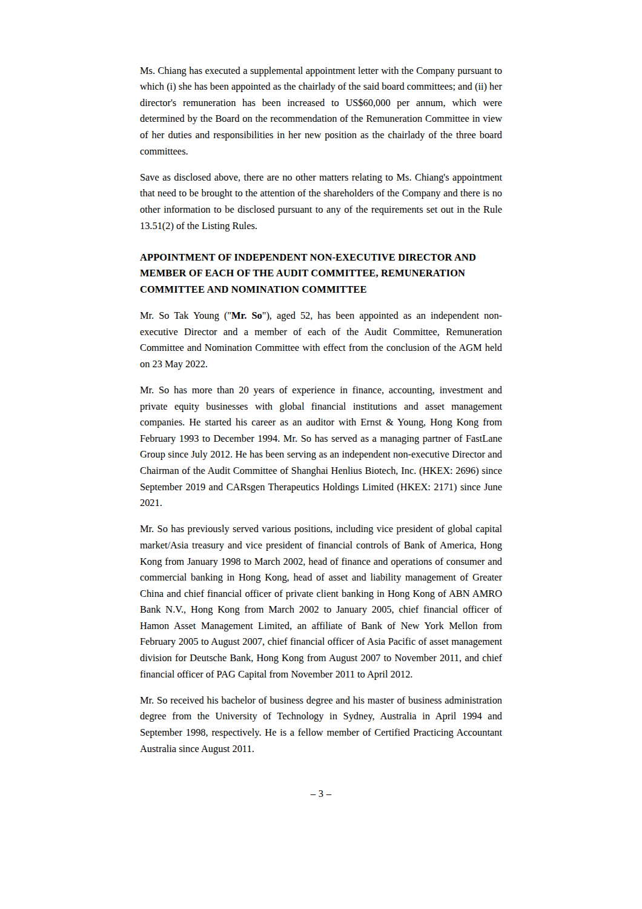Ms. Chiang has executed a supplemental appointment letter with the Company pursuant to which (i) she has been appointed as the chairlady of the said board committees; and (ii) her director's remuneration has been increased to US$60,000 per annum, which were determined by the Board on the recommendation of the Remuneration Committee in view of her duties and responsibilities in her new position as the chairlady of the three board committees.
Save as disclosed above, there are no other matters relating to Ms. Chiang's appointment that need to be brought to the attention of the shareholders of the Company and there is no other information to be disclosed pursuant to any of the requirements set out in the Rule 13.51(2) of the Listing Rules.
APPOINTMENT OF INDEPENDENT NON-EXECUTIVE DIRECTOR AND MEMBER OF EACH OF THE AUDIT COMMITTEE, REMUNERATION COMMITTEE AND NOMINATION COMMITTEE
Mr. So Tak Young ("Mr. So"), aged 52, has been appointed as an independent non-executive Director and a member of each of the Audit Committee, Remuneration Committee and Nomination Committee with effect from the conclusion of the AGM held on 23 May 2022.
Mr. So has more than 20 years of experience in finance, accounting, investment and private equity businesses with global financial institutions and asset management companies. He started his career as an auditor with Ernst & Young, Hong Kong from February 1993 to December 1994. Mr. So has served as a managing partner of FastLane Group since July 2012. He has been serving as an independent non-executive Director and Chairman of the Audit Committee of Shanghai Henlius Biotech, Inc. (HKEX: 2696) since September 2019 and CARsgen Therapeutics Holdings Limited (HKEX: 2171) since June 2021.
Mr. So has previously served various positions, including vice president of global capital market/Asia treasury and vice president of financial controls of Bank of America, Hong Kong from January 1998 to March 2002, head of finance and operations of consumer and commercial banking in Hong Kong, head of asset and liability management of Greater China and chief financial officer of private client banking in Hong Kong of ABN AMRO Bank N.V., Hong Kong from March 2002 to January 2005, chief financial officer of Hamon Asset Management Limited, an affiliate of Bank of New York Mellon from February 2005 to August 2007, chief financial officer of Asia Pacific of asset management division for Deutsche Bank, Hong Kong from August 2007 to November 2011, and chief financial officer of PAG Capital from November 2011 to April 2012.
Mr. So received his bachelor of business degree and his master of business administration degree from the University of Technology in Sydney, Australia in April 1994 and September 1998, respectively. He is a fellow member of Certified Practicing Accountant Australia since August 2011.
– 3 –